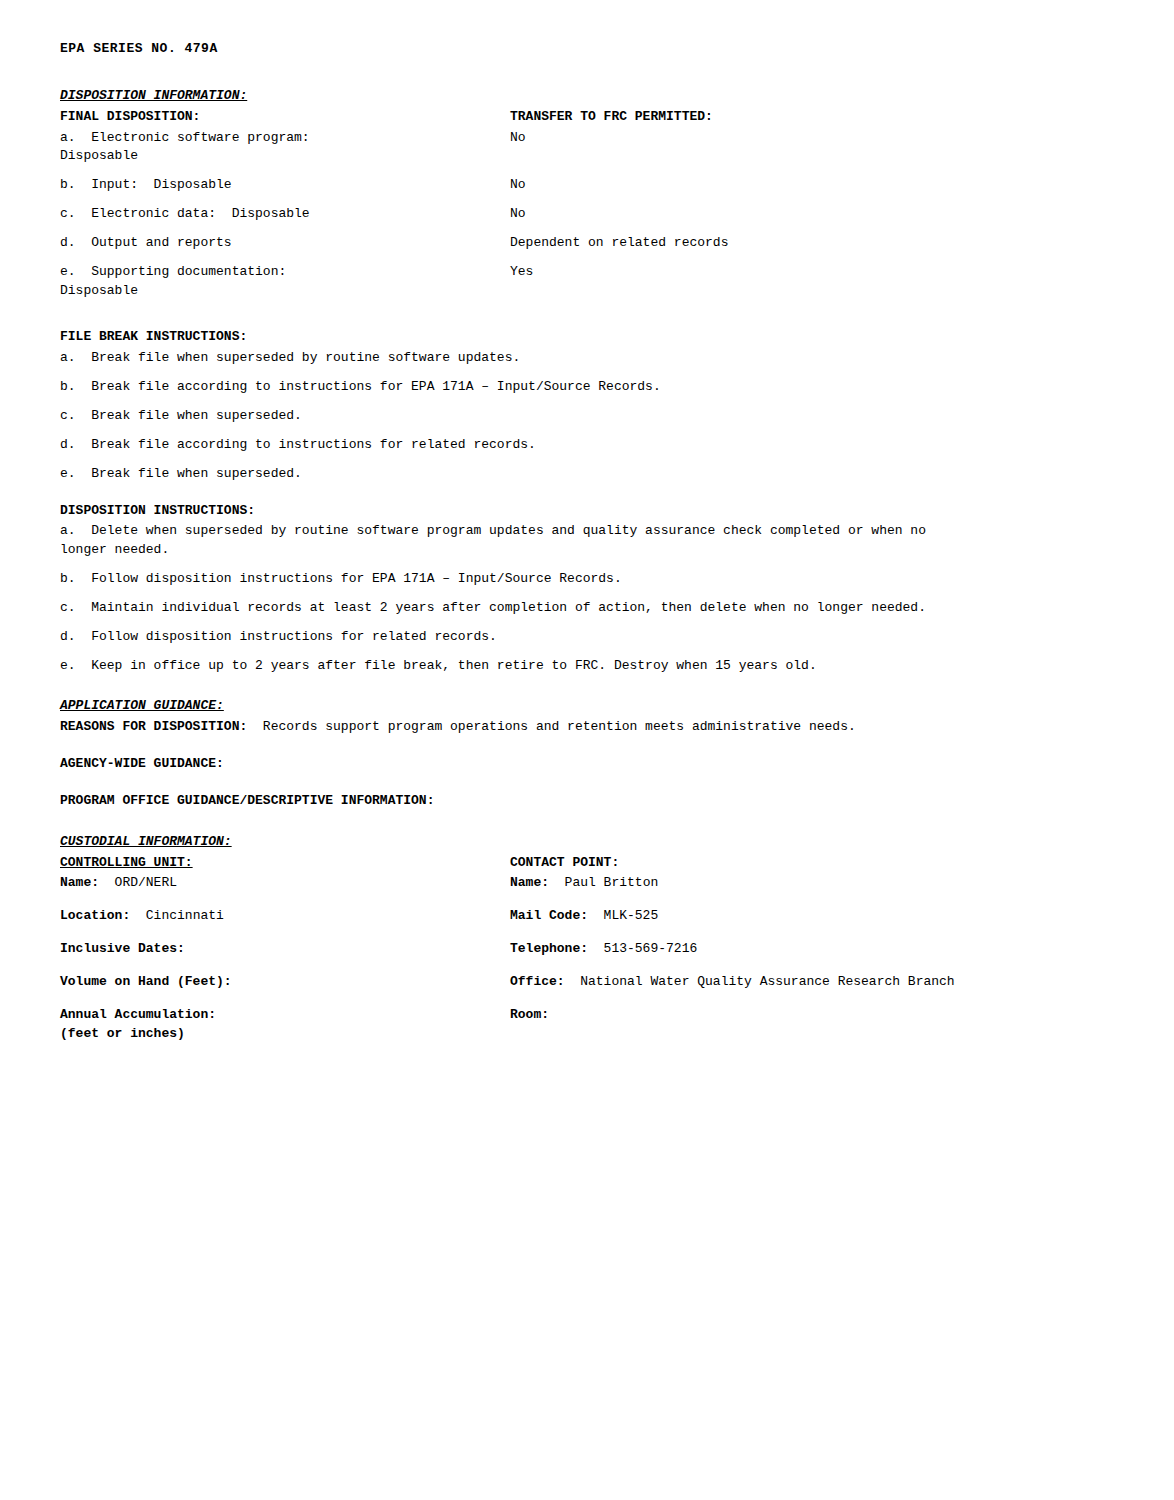EPA SERIES NO. 479A
DISPOSITION INFORMATION:
| FINAL DISPOSITION: | TRANSFER TO FRC PERMITTED: |
| --- | --- |
| a. Electronic software program: Disposable | No |
| b. Input: Disposable | No |
| c. Electronic data: Disposable | No |
| d. Output and reports | Dependent on related records |
| e. Supporting documentation: Disposable | Yes |
FILE BREAK INSTRUCTIONS:
a. Break file when superseded by routine software updates.
b. Break file according to instructions for EPA 171A – Input/Source Records.
c. Break file when superseded.
d. Break file according to instructions for related records.
e. Break file when superseded.
DISPOSITION INSTRUCTIONS:
a. Delete when superseded by routine software program updates and quality assurance check completed or when no longer needed.
b. Follow disposition instructions for EPA 171A – Input/Source Records.
c. Maintain individual records at least 2 years after completion of action, then delete when no longer needed.
d. Follow disposition instructions for related records.
e. Keep in office up to 2 years after file break, then retire to FRC. Destroy when 15 years old.
APPLICATION GUIDANCE:
REASONS FOR DISPOSITION: Records support program operations and retention meets administrative needs.
AGENCY-WIDE GUIDANCE:
PROGRAM OFFICE GUIDANCE/DESCRIPTIVE INFORMATION:
CUSTODIAL INFORMATION:
| CONTROLLING UNIT: | CONTACT POINT: |
| --- | --- |
| Name: ORD/NERL | Name: Paul Britton |
| Location: Cincinnati | Mail Code: MLK-525 |
| Inclusive Dates: | Telephone: 513-569-7216 |
| Volume on Hand (Feet): | Office: National Water Quality Assurance Research Branch |
| Annual Accumulation: (feet or inches) | Room: |